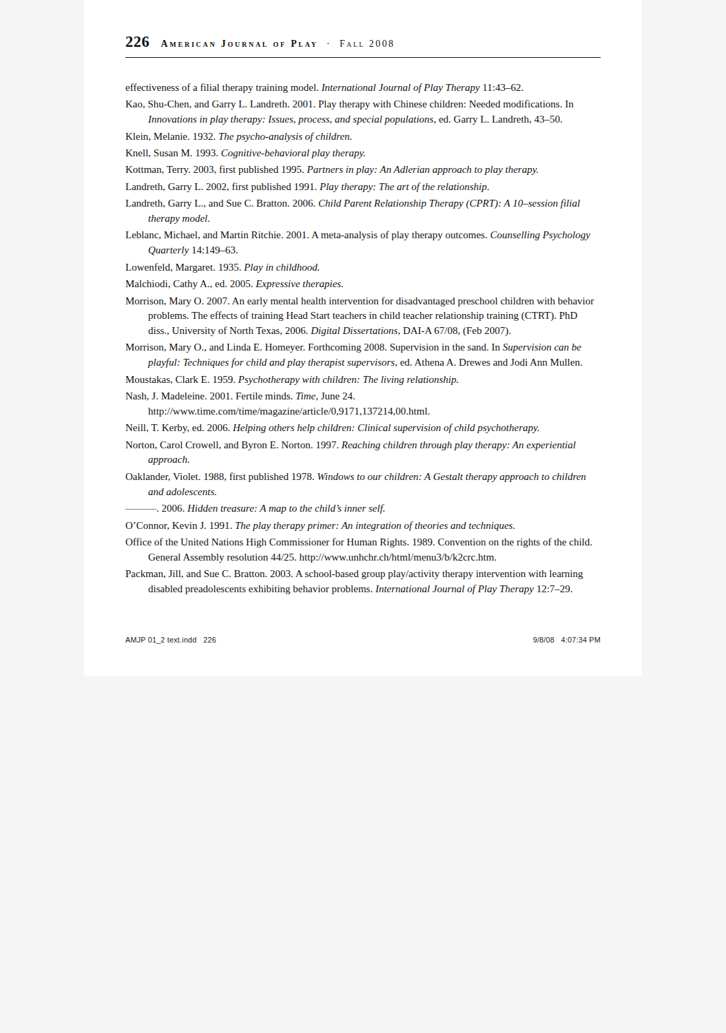226 American Journal of Play · Fall 2008
effectiveness of a filial therapy training model. International Journal of Play Therapy 11:43–62.
Kao, Shu-Chen, and Garry L. Landreth. 2001. Play therapy with Chinese children: Needed modifications. In Innovations in play therapy: Issues, process, and special populations, ed. Garry L. Landreth, 43–50.
Klein, Melanie. 1932. The psycho-analysis of children.
Knell, Susan M. 1993. Cognitive-behavioral play therapy.
Kottman, Terry. 2003, first published 1995. Partners in play: An Adlerian approach to play therapy.
Landreth, Garry L. 2002, first published 1991. Play therapy: The art of the relationship.
Landreth, Garry L., and Sue C. Bratton. 2006. Child Parent Relationship Therapy (CPRT): A 10–session filial therapy model.
Leblanc, Michael, and Martin Ritchie. 2001. A meta-analysis of play therapy outcomes. Counselling Psychology Quarterly 14:149–63.
Lowenfeld, Margaret. 1935. Play in childhood.
Malchiodi, Cathy A., ed. 2005. Expressive therapies.
Morrison, Mary O. 2007. An early mental health intervention for disadvantaged preschool children with behavior problems. The effects of training Head Start teachers in child teacher relationship training (CTRT). PhD diss., University of North Texas, 2006. Digital Dissertations, DAI-A 67/08, (Feb 2007).
Morrison, Mary O., and Linda E. Homeyer. Forthcoming 2008. Supervision in the sand. In Supervision can be playful: Techniques for child and play therapist supervisors, ed. Athena A. Drewes and Jodi Ann Mullen.
Moustakas, Clark E. 1959. Psychotherapy with children: The living relationship.
Nash, J. Madeleine. 2001. Fertile minds. Time, June 24. http://www.time.com/time/magazine/article/0,9171,137214,00.html.
Neill, T. Kerby, ed. 2006. Helping others help children: Clinical supervision of child psychotherapy.
Norton, Carol Crowell, and Byron E. Norton. 1997. Reaching children through play therapy: An experiential approach.
Oaklander, Violet. 1988, first published 1978. Windows to our children: A Gestalt therapy approach to children and adolescents.
———. 2006. Hidden treasure: A map to the child’s inner self.
O’Connor, Kevin J. 1991. The play therapy primer: An integration of theories and techniques.
Office of the United Nations High Commissioner for Human Rights. 1989. Convention on the rights of the child. General Assembly resolution 44/25. http://www.unhchr.ch/html/menu3/b/k2crc.htm.
Packman, Jill, and Sue C. Bratton. 2003. A school-based group play/activity therapy intervention with learning disabled preadolescents exhibiting behavior problems. International Journal of Play Therapy 12:7–29.
AMJP 01_2 text.indd 226 9/8/08 4:07:34 PM